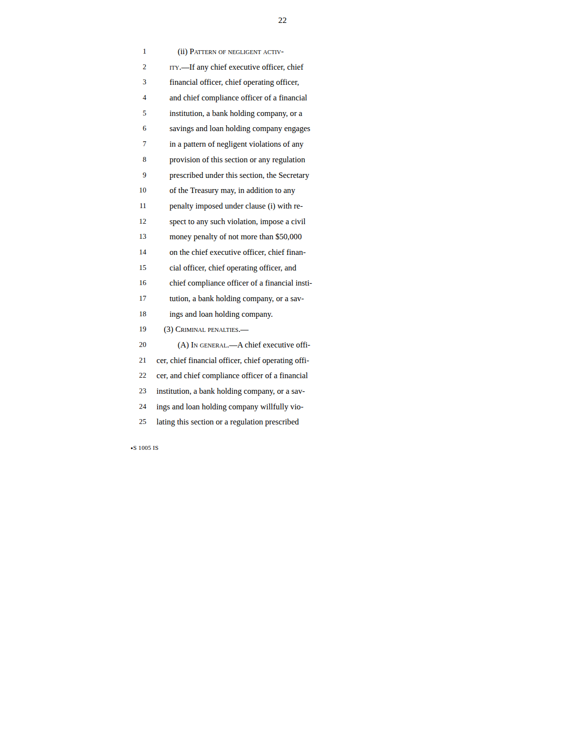22
(ii) Pattern of negligent activ-
ity.—If any chief executive officer, chief
financial officer, chief operating officer,
and chief compliance officer of a financial
institution, a bank holding company, or a
savings and loan holding company engages
in a pattern of negligent violations of any
provision of this section or any regulation
prescribed under this section, the Secretary
of the Treasury may, in addition to any
penalty imposed under clause (i) with re-
spect to any such violation, impose a civil
money penalty of not more than $50,000
on the chief executive officer, chief finan-
cial officer, chief operating officer, and
chief compliance officer of a financial insti-
tution, a bank holding company, or a sav-
ings and loan holding company.
(3) Criminal penalties.—
(A) In general.—A chief executive offi-
cer, chief financial officer, chief operating offi-
cer, and chief compliance officer of a financial
institution, a bank holding company, or a sav-
ings and loan holding company willfully vio-
lating this section or a regulation prescribed
•S 1005 IS